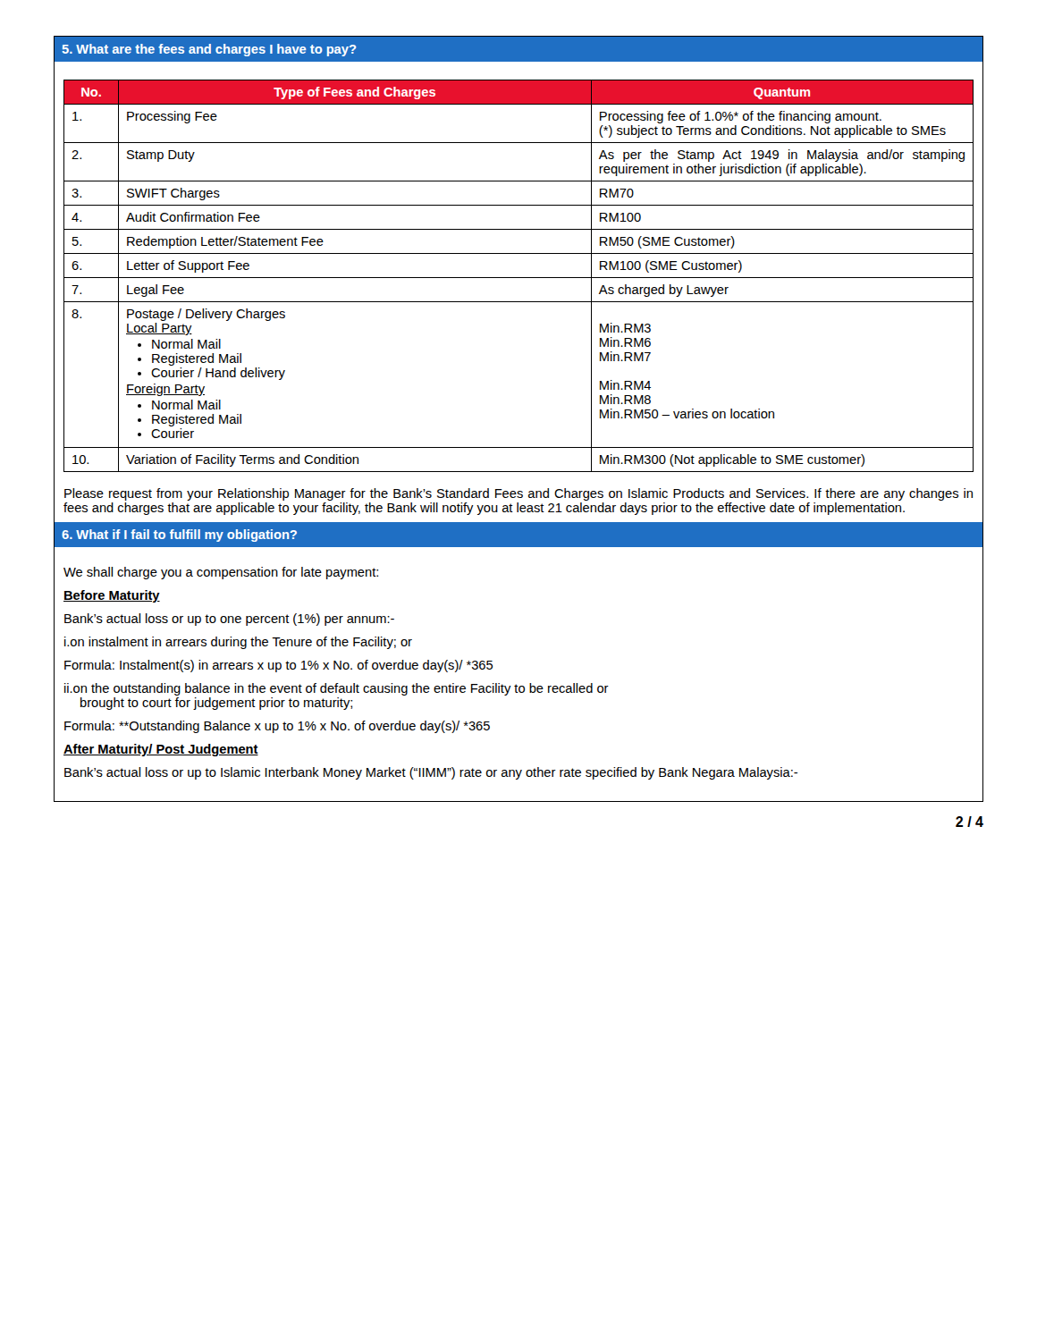5. What are the fees and charges I have to pay?
| No. | Type of Fees and Charges | Quantum |
| --- | --- | --- |
| 1. | Processing Fee | Processing fee of 1.0%* of the financing amount. (*) subject to Terms and Conditions. Not applicable to SMEs |
| 2. | Stamp Duty | As per the Stamp Act 1949 in Malaysia and/or stamping requirement in other jurisdiction (if applicable). |
| 3. | SWIFT Charges | RM70 |
| 4. | Audit Confirmation Fee | RM100 |
| 5. | Redemption Letter/Statement Fee | RM50 (SME Customer) |
| 6. | Letter of Support Fee | RM100 (SME Customer) |
| 7. | Legal Fee | As charged by Lawyer |
| 8. | Postage / Delivery Charges Local Party Normal Mail Registered Mail Courier / Hand delivery Foreign Party Normal Mail Registered Mail Courier | Min.RM3 Min.RM6 Min.RM7 Min.RM4 Min.RM8 Min.RM50 – varies on location |
| 10. | Variation of Facility Terms and Condition | Min.RM300 (Not applicable to SME customer) |
Please request from your Relationship Manager for the Bank’s Standard Fees and Charges on Islamic Products and Services. If there are any changes in fees and charges that are applicable to your facility, the Bank will notify you at least 21 calendar days prior to the effective date of implementation.
6. What if I fail to fulfill my obligation?
We shall charge you a compensation for late payment:
Before Maturity
Bank’s actual loss or up to one percent (1%) per annum:-
i.on instalment in arrears during the Tenure of the Facility; or
Formula: Instalment(s) in arrears x up to 1% x No. of overdue day(s)/ *365
ii.on the outstanding balance in the event of default causing the entire Facility to be recalled or
brought to court for judgement prior to maturity;
Formula: **Outstanding Balance x up to 1% x No. of overdue day(s)/ *365
After Maturity/ Post Judgement
Bank’s actual loss or up to Islamic Interbank Money Market (“IIMM”) rate or any other rate specified by Bank Negara Malaysia:-
2 / 4